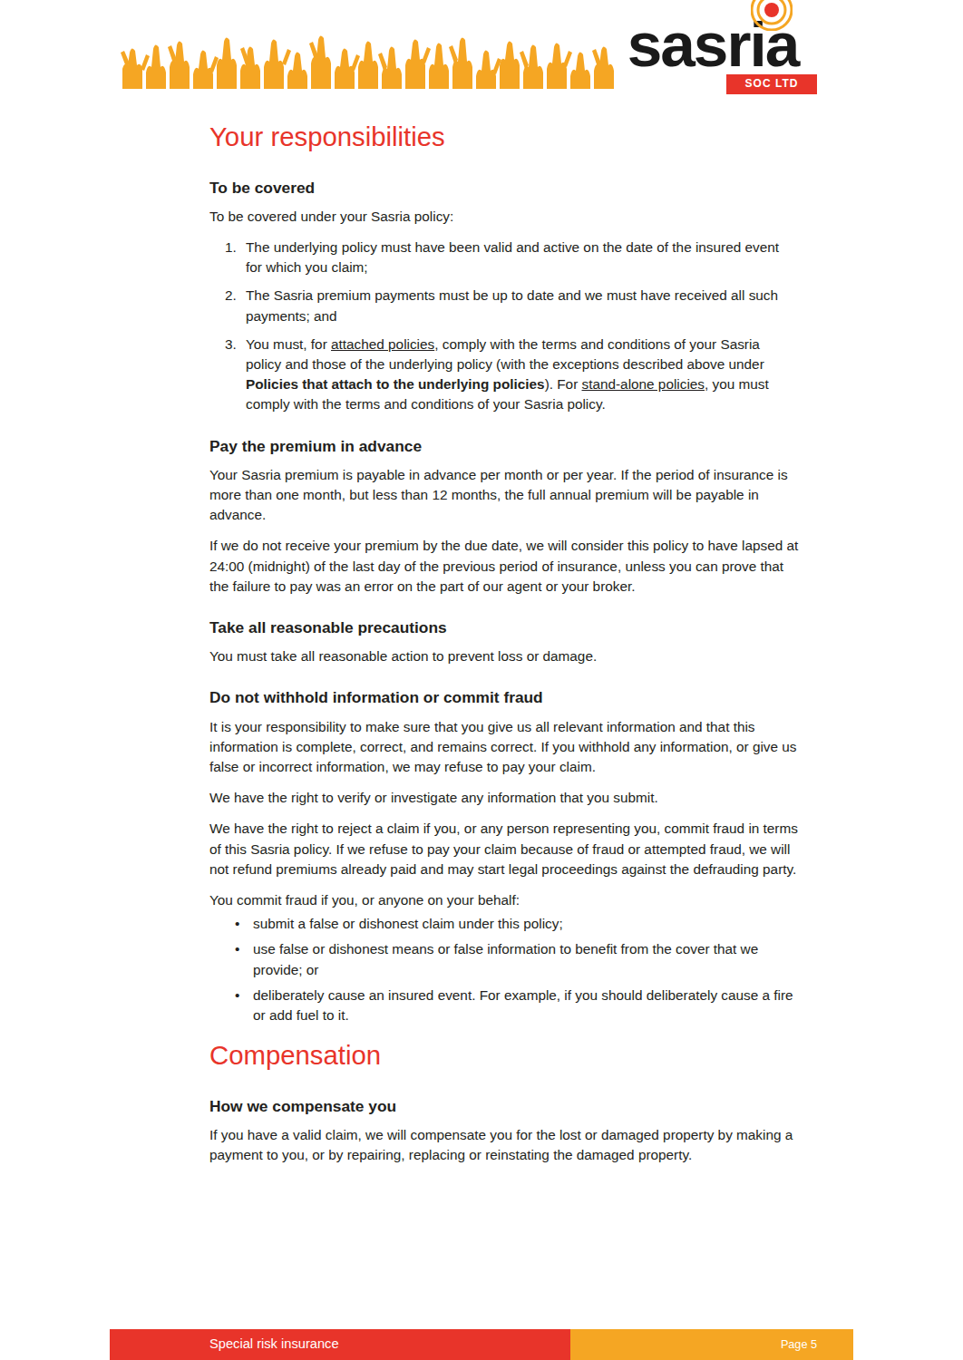sasria
SOC LTD
Your responsibilities
To be covered
To be covered under your Sasria policy:
The underlying policy must have been valid and active on the date of the insured event for which you claim;
The Sasria premium payments must be up to date and we must have received all such payments; and
You must, for attached policies, comply with the terms and conditions of your Sasria policy and those of the underlying policy (with the exceptions described above under Policies that attach to the underlying policies). For stand-alone policies, you must comply with the terms and conditions of your Sasria policy.
Pay the premium in advance
Your Sasria premium is payable in advance per month or per year. If the period of insurance is more than one month, but less than 12 months, the full annual premium will be payable in advance.
If we do not receive your premium by the due date, we will consider this policy to have lapsed at 24:00 (midnight) of the last day of the previous period of insurance, unless you can prove that the failure to pay was an error on the part of our agent or your broker.
Take all reasonable precautions
You must take all reasonable action to prevent loss or damage.
Do not withhold information or commit fraud
It is your responsibility to make sure that you give us all relevant information and that this information is complete, correct, and remains correct. If you withhold any information, or give us false or incorrect information, we may refuse to pay your claim.
We have the right to verify or investigate any information that you submit.
We have the right to reject a claim if you, or any person representing you, commit fraud in terms of this Sasria policy. If we refuse to pay your claim because of fraud or attempted fraud, we will not refund premiums already paid and may start legal proceedings against the defrauding party.
You commit fraud if you, or anyone on your behalf:
submit a false or dishonest claim under this policy;
use false or dishonest means or false information to benefit from the cover that we provide; or
deliberately cause an insured event. For example, if you should deliberately cause a fire or add fuel to it.
Compensation
How we compensate you
If you have a valid claim, we will compensate you for the lost or damaged property by making a payment to you, or by repairing, replacing or reinstating the damaged property.
Special risk insurance
Page 5